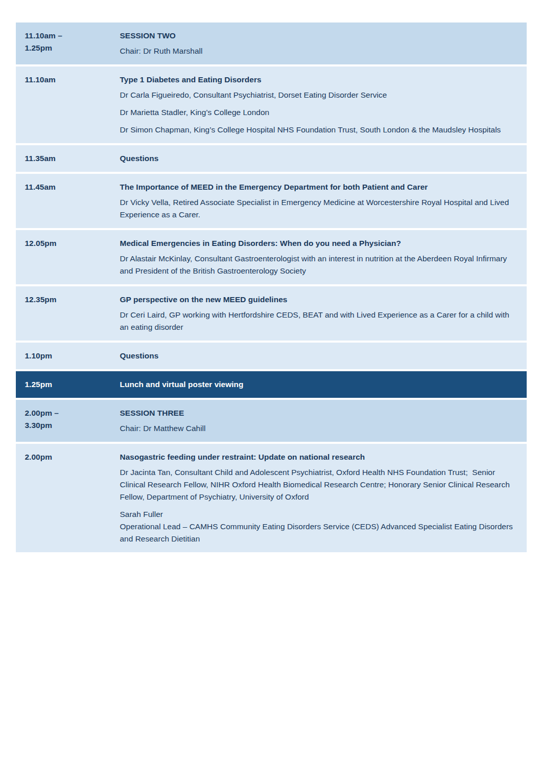| 11.10am – 1.25pm | SESSION TWO Chair: Dr Ruth Marshall |
| 11.10am | Type 1 Diabetes and Eating Disorders Dr Carla Figueiredo, Consultant Psychiatrist, Dorset Eating Disorder Service Dr Marietta Stadler, King’s College London Dr Simon Chapman, King’s College Hospital NHS Foundation Trust, South London & the Maudsley Hospitals |
| 11.35am | Questions |
| 11.45am | The Importance of MEED in the Emergency Department for both Patient and Carer Dr Vicky Vella, Retired Associate Specialist in Emergency Medicine at Worcestershire Royal Hospital and Lived Experience as a Carer. |
| 12.05pm | Medical Emergencies in Eating Disorders: When do you need a Physician? Dr Alastair McKinlay, Consultant Gastroenterologist with an interest in nutrition at the Aberdeen Royal Infirmary and President of the British Gastroenterology Society |
| 12.35pm | GP perspective on the new MEED guidelines Dr Ceri Laird, GP working with Hertfordshire CEDS, BEAT and with Lived Experience as a Carer for a child with an eating disorder |
| 1.10pm | Questions |
| 1.25pm | Lunch and virtual poster viewing |
| 2.00pm – 3.30pm | SESSION THREE Chair: Dr Matthew Cahill |
| 2.00pm | Nasogastric feeding under restraint: Update on national research Dr Jacinta Tan, Consultant Child and Adolescent Psychiatrist, Oxford Health NHS Foundation Trust; Senior Clinical Research Fellow, NIHR Oxford Health Biomedical Research Centre; Honorary Senior Clinical Research Fellow, Department of Psychiatry, University of Oxford Sarah Fuller Operational Lead – CAMHS Community Eating Disorders Service (CEDS) Advanced Specialist Eating Disorders and Research Dietitian |